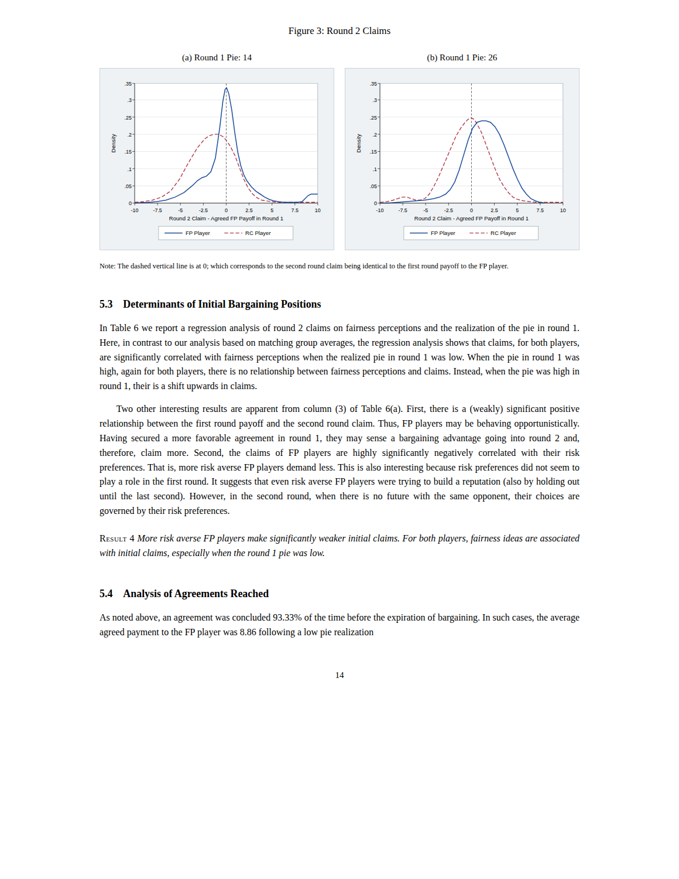Figure 3: Round 2 Claims
(a) Round 1 Pie: 14
0 .05 .1 .15 .2 .25 .3 .35 Density -10 -7.5 -5 -2.5 0 2.5 5 7.5 10 Round 2 Claim - Agreed FP Payoff in Round 1 FP Player RC Player
(b) Round 1 Pie: 26
0 .05 .1 .15 .2 .25 .3 .35 Density -10 -7.5 -5 -2.5 0 2.5 5 7.5 10 Round 2 Claim - Agreed FP Payoff in Round 1 FP Player RC Player
Note: The dashed vertical line is at 0; which corresponds to the second round claim being identical to the first round payoff to the FP player.
5.3 Determinants of Initial Bargaining Positions
In Table 6 we report a regression analysis of round 2 claims on fairness perceptions and the realization of the pie in round 1. Here, in contrast to our analysis based on matching group averages, the regression analysis shows that claims, for both players, are significantly correlated with fairness perceptions when the realized pie in round 1 was low. When the pie in round 1 was high, again for both players, there is no relationship between fairness perceptions and claims. Instead, when the pie was high in round 1, their is a shift upwards in claims.
Two other interesting results are apparent from column (3) of Table 6(a). First, there is a (weakly) significant positive relationship between the first round payoff and the second round claim. Thus, FP players may be behaving opportunistically. Having secured a more favorable agreement in round 1, they may sense a bargaining advantage going into round 2 and, therefore, claim more. Second, the claims of FP players are highly significantly negatively correlated with their risk preferences. That is, more risk averse FP players demand less. This is also interesting because risk preferences did not seem to play a role in the first round. It suggests that even risk averse FP players were trying to build a reputation (also by holding out until the last second). However, in the second round, when there is no future with the same opponent, their choices are governed by their risk preferences.
Result 4 More risk averse FP players make significantly weaker initial claims. For both players, fairness ideas are associated with initial claims, especially when the round 1 pie was low.
5.4 Analysis of Agreements Reached
As noted above, an agreement was concluded 93.33% of the time before the expiration of bargaining. In such cases, the average agreed payment to the FP player was 8.86 following a low pie realization
14